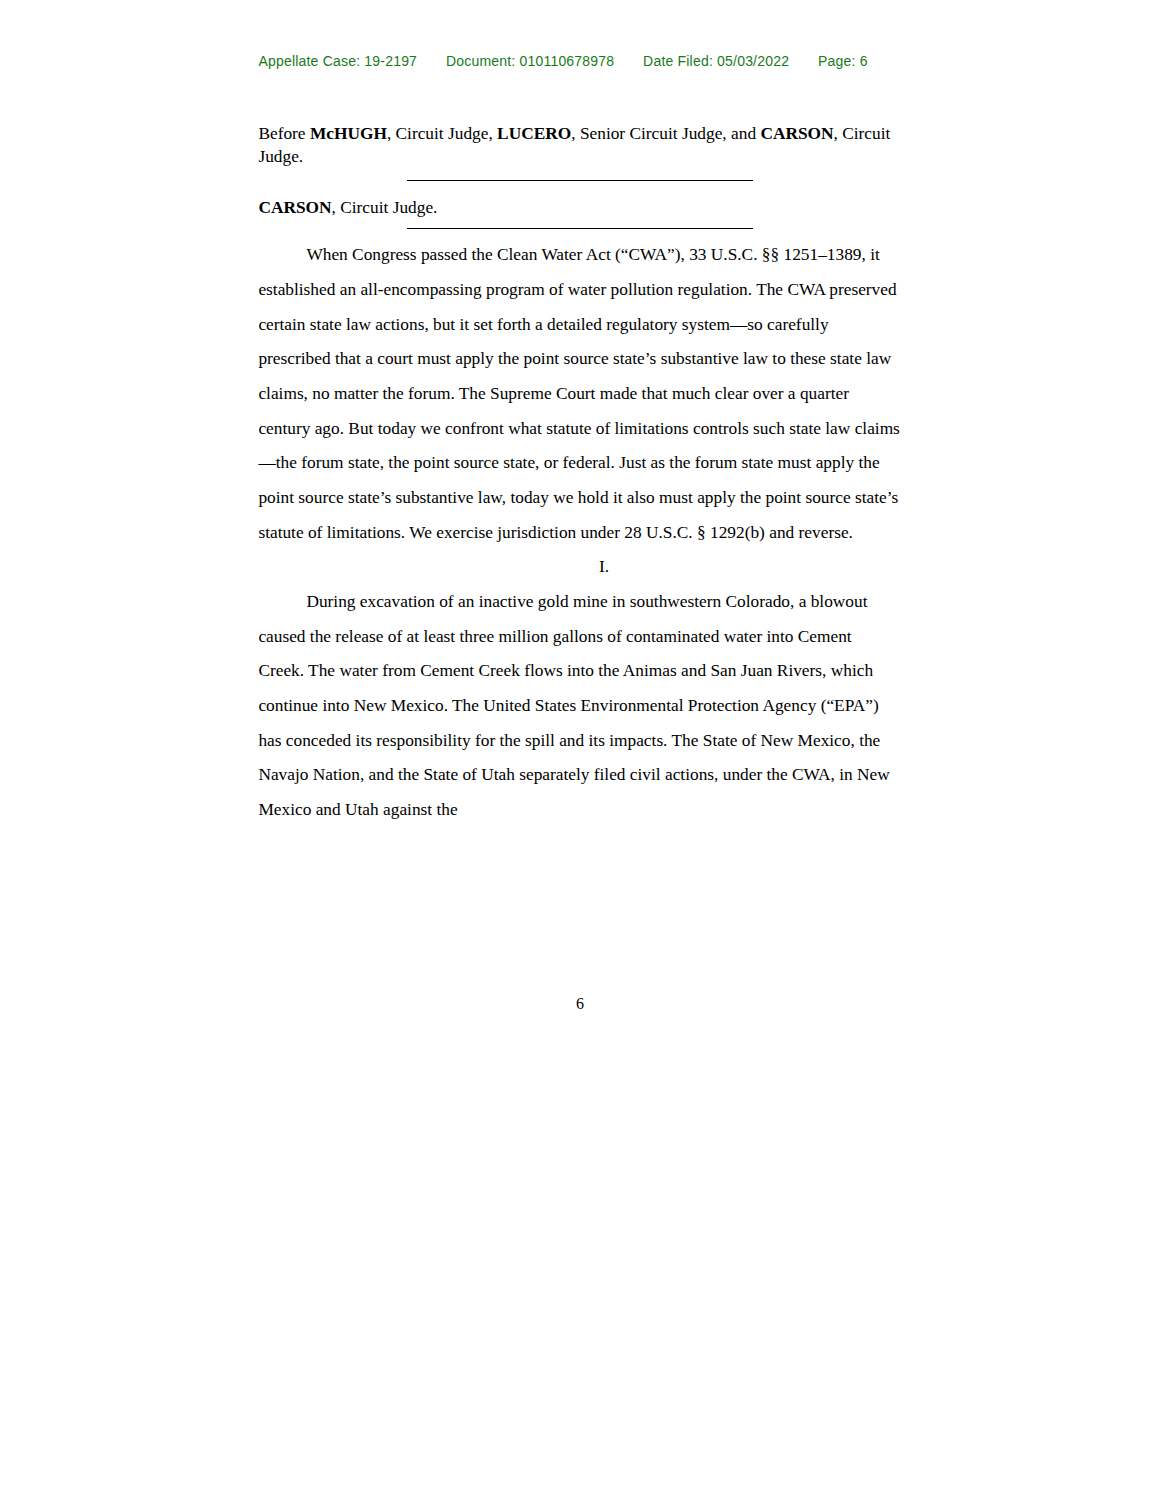Appellate Case: 19-2197 Document: 010110678978 Date Filed: 05/03/2022 Page: 6
Before McHUGH, Circuit Judge, LUCERO, Senior Circuit Judge, and CARSON, Circuit Judge.
CARSON, Circuit Judge.
When Congress passed the Clean Water Act (“CWA”), 33 U.S.C. §§ 1251–1389, it established an all-encompassing program of water pollution regulation. The CWA preserved certain state law actions, but it set forth a detailed regulatory system—so carefully prescribed that a court must apply the point source state’s substantive law to these state law claims, no matter the forum. The Supreme Court made that much clear over a quarter century ago. But today we confront what statute of limitations controls such state law claims—the forum state, the point source state, or federal. Just as the forum state must apply the point source state’s substantive law, today we hold it also must apply the point source state’s statute of limitations. We exercise jurisdiction under 28 U.S.C. § 1292(b) and reverse.
I.
During excavation of an inactive gold mine in southwestern Colorado, a blowout caused the release of at least three million gallons of contaminated water into Cement Creek. The water from Cement Creek flows into the Animas and San Juan Rivers, which continue into New Mexico. The United States Environmental Protection Agency (“EPA”) has conceded its responsibility for the spill and its impacts. The State of New Mexico, the Navajo Nation, and the State of Utah separately filed civil actions, under the CWA, in New Mexico and Utah against the
6